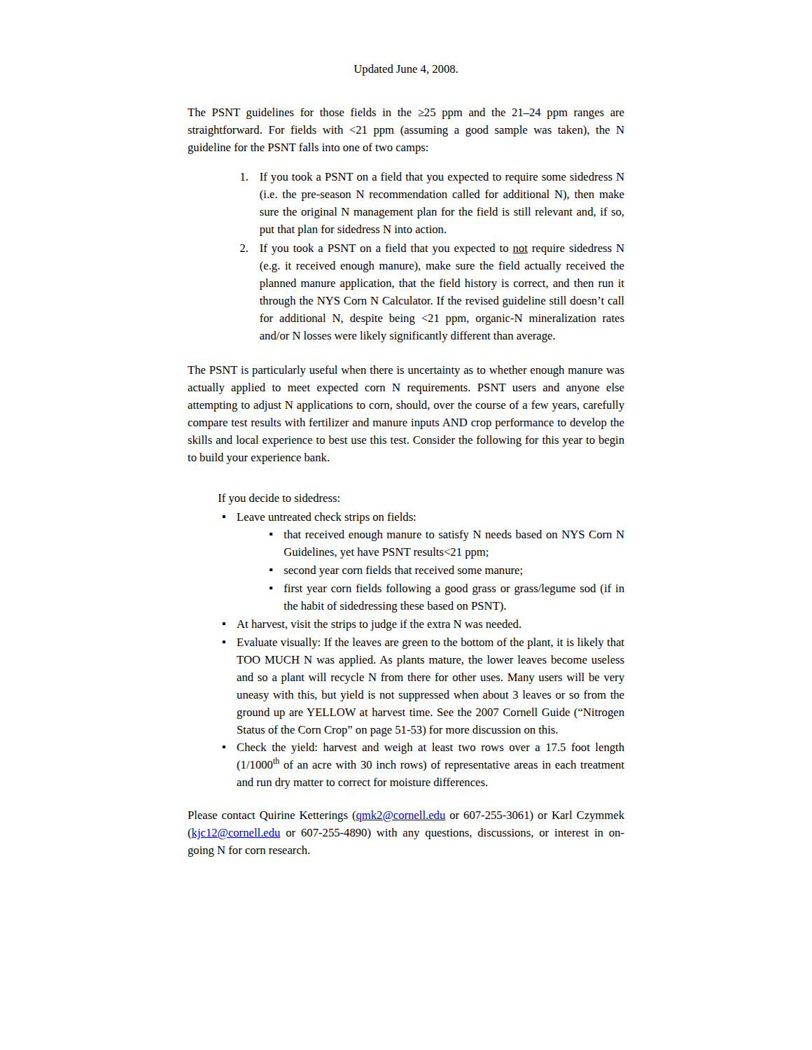Updated June 4, 2008.
The PSNT guidelines for those fields in the ≥25 ppm and the 21–24 ppm ranges are straightforward. For fields with <21 ppm (assuming a good sample was taken), the N guideline for the PSNT falls into one of two camps:
If you took a PSNT on a field that you expected to require some sidedress N (i.e. the pre-season N recommendation called for additional N), then make sure the original N management plan for the field is still relevant and, if so, put that plan for sidedress N into action.
If you took a PSNT on a field that you expected to not require sidedress N (e.g. it received enough manure), make sure the field actually received the planned manure application, that the field history is correct, and then run it through the NYS Corn N Calculator. If the revised guideline still doesn’t call for additional N, despite being <21 ppm, organic-N mineralization rates and/or N losses were likely significantly different than average.
The PSNT is particularly useful when there is uncertainty as to whether enough manure was actually applied to meet expected corn N requirements. PSNT users and anyone else attempting to adjust N applications to corn, should, over the course of a few years, carefully compare test results with fertilizer and manure inputs AND crop performance to develop the skills and local experience to best use this test. Consider the following for this year to begin to build your experience bank.
If you decide to sidedress:
Leave untreated check strips on fields:
that received enough manure to satisfy N needs based on NYS Corn N Guidelines, yet have PSNT results<21 ppm;
second year corn fields that received some manure;
first year corn fields following a good grass or grass/legume sod (if in the habit of sidedressing these based on PSNT).
At harvest, visit the strips to judge if the extra N was needed.
Evaluate visually: If the leaves are green to the bottom of the plant, it is likely that TOO MUCH N was applied. As plants mature, the lower leaves become useless and so a plant will recycle N from there for other uses. Many users will be very uneasy with this, but yield is not suppressed when about 3 leaves or so from the ground up are YELLOW at harvest time. See the 2007 Cornell Guide (“Nitrogen Status of the Corn Crop” on page 51-53) for more discussion on this.
Check the yield: harvest and weigh at least two rows over a 17.5 foot length (1/1000th of an acre with 30 inch rows) of representative areas in each treatment and run dry matter to correct for moisture differences.
Please contact Quirine Ketterings (qmk2@cornell.edu or 607-255-3061) or Karl Czymmek (kjc12@cornell.edu or 607-255-4890) with any questions, discussions, or interest in on-going N for corn research.